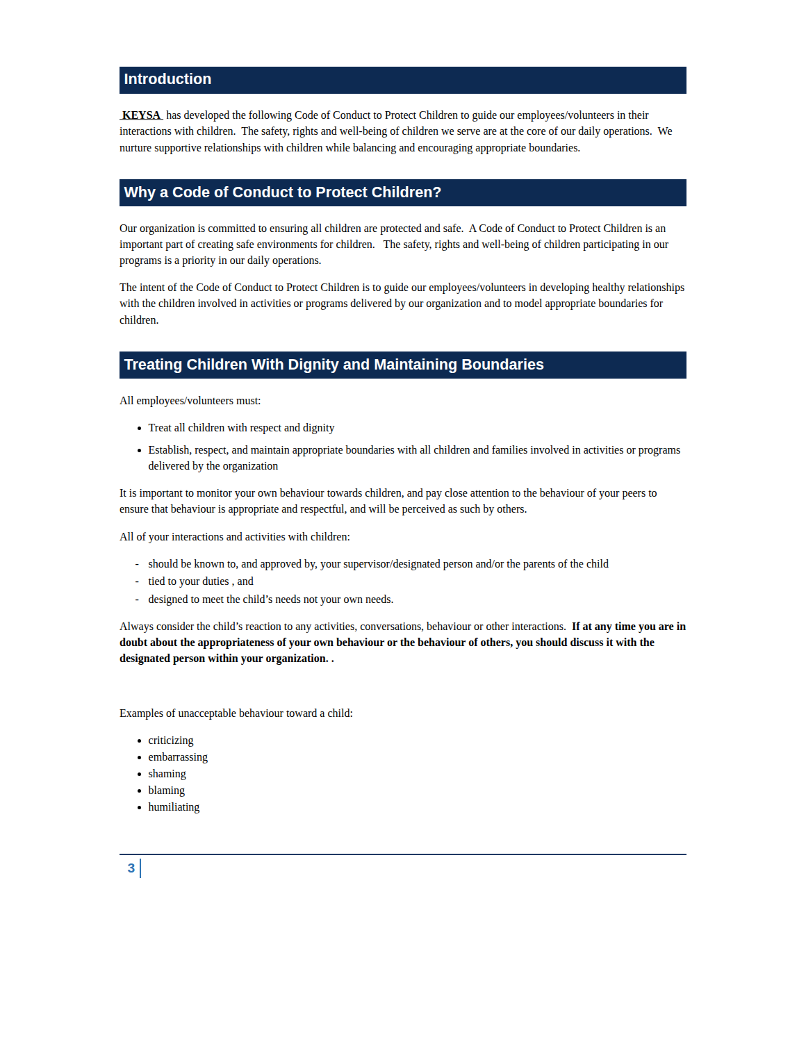Introduction
KEYSA has developed the following Code of Conduct to Protect Children to guide our employees/volunteers in their interactions with children. The safety, rights and well-being of children we serve are at the core of our daily operations. We nurture supportive relationships with children while balancing and encouraging appropriate boundaries.
Why a Code of Conduct to Protect Children?
Our organization is committed to ensuring all children are protected and safe. A Code of Conduct to Protect Children is an important part of creating safe environments for children. The safety, rights and well-being of children participating in our programs is a priority in our daily operations.
The intent of the Code of Conduct to Protect Children is to guide our employees/volunteers in developing healthy relationships with the children involved in activities or programs delivered by our organization and to model appropriate boundaries for children.
Treating Children With Dignity and Maintaining Boundaries
All employees/volunteers must:
Treat all children with respect and dignity
Establish, respect, and maintain appropriate boundaries with all children and families involved in activities or programs delivered by the organization
It is important to monitor your own behaviour towards children, and pay close attention to the behaviour of your peers to ensure that behaviour is appropriate and respectful, and will be perceived as such by others.
All of your interactions and activities with children:
should be known to, and approved by, your supervisor/designated person and/or the parents of the child
tied to your duties , and
designed to meet the child’s needs not your own needs.
Always consider the child’s reaction to any activities, conversations, behaviour or other interactions. If at any time you are in doubt about the appropriateness of your own behaviour or the behaviour of others, you should discuss it with the designated person within your organization. .
Examples of unacceptable behaviour toward a child:
criticizing
embarrassing
shaming
blaming
humiliating
3